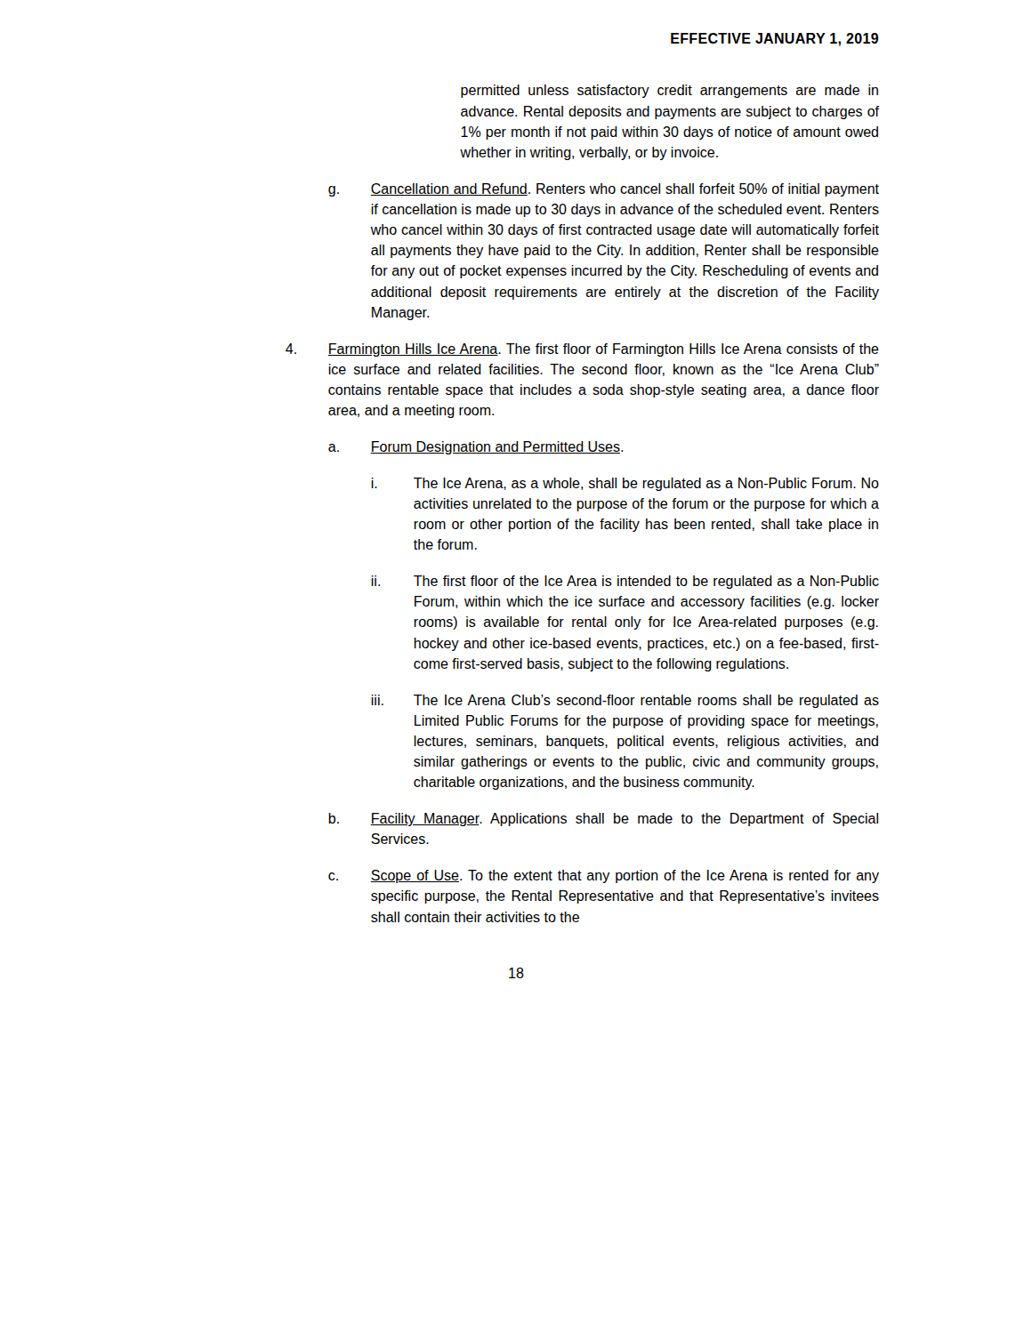EFFECTIVE JANUARY 1, 2019
permitted unless satisfactory credit arrangements are made in advance. Rental deposits and payments are subject to charges of 1% per month if not paid within 30 days of notice of amount owed whether in writing, verbally, or by invoice.
g.
Cancellation and Refund. Renters who cancel shall forfeit 50% of initial payment if cancellation is made up to 30 days in advance of the scheduled event. Renters who cancel within 30 days of first contracted usage date will automatically forfeit all payments they have paid to the City. In addition, Renter shall be responsible for any out of pocket expenses incurred by the City. Rescheduling of events and additional deposit requirements are entirely at the discretion of the Facility Manager.
4.
Farmington Hills Ice Arena. The first floor of Farmington Hills Ice Arena consists of the ice surface and related facilities. The second floor, known as the “Ice Arena Club” contains rentable space that includes a soda shop-style seating area, a dance floor area, and a meeting room.
a.
Forum Designation and Permitted Uses.
i.
The Ice Arena, as a whole, shall be regulated as a Non-Public Forum. No activities unrelated to the purpose of the forum or the purpose for which a room or other portion of the facility has been rented, shall take place in the forum.
ii.
The first floor of the Ice Area is intended to be regulated as a Non-Public Forum, within which the ice surface and accessory facilities (e.g. locker rooms) is available for rental only for Ice Area-related purposes (e.g. hockey and other ice-based events, practices, etc.) on a fee-based, first-come first-served basis, subject to the following regulations.
iii.
The Ice Arena Club’s second-floor rentable rooms shall be regulated as Limited Public Forums for the purpose of providing space for meetings, lectures, seminars, banquets, political events, religious activities, and similar gatherings or events to the public, civic and community groups, charitable organizations, and the business community.
b.
Facility Manager. Applications shall be made to the Department of Special Services.
c.
Scope of Use. To the extent that any portion of the Ice Arena is rented for any specific purpose, the Rental Representative and that Representative’s invitees shall contain their activities to the
18